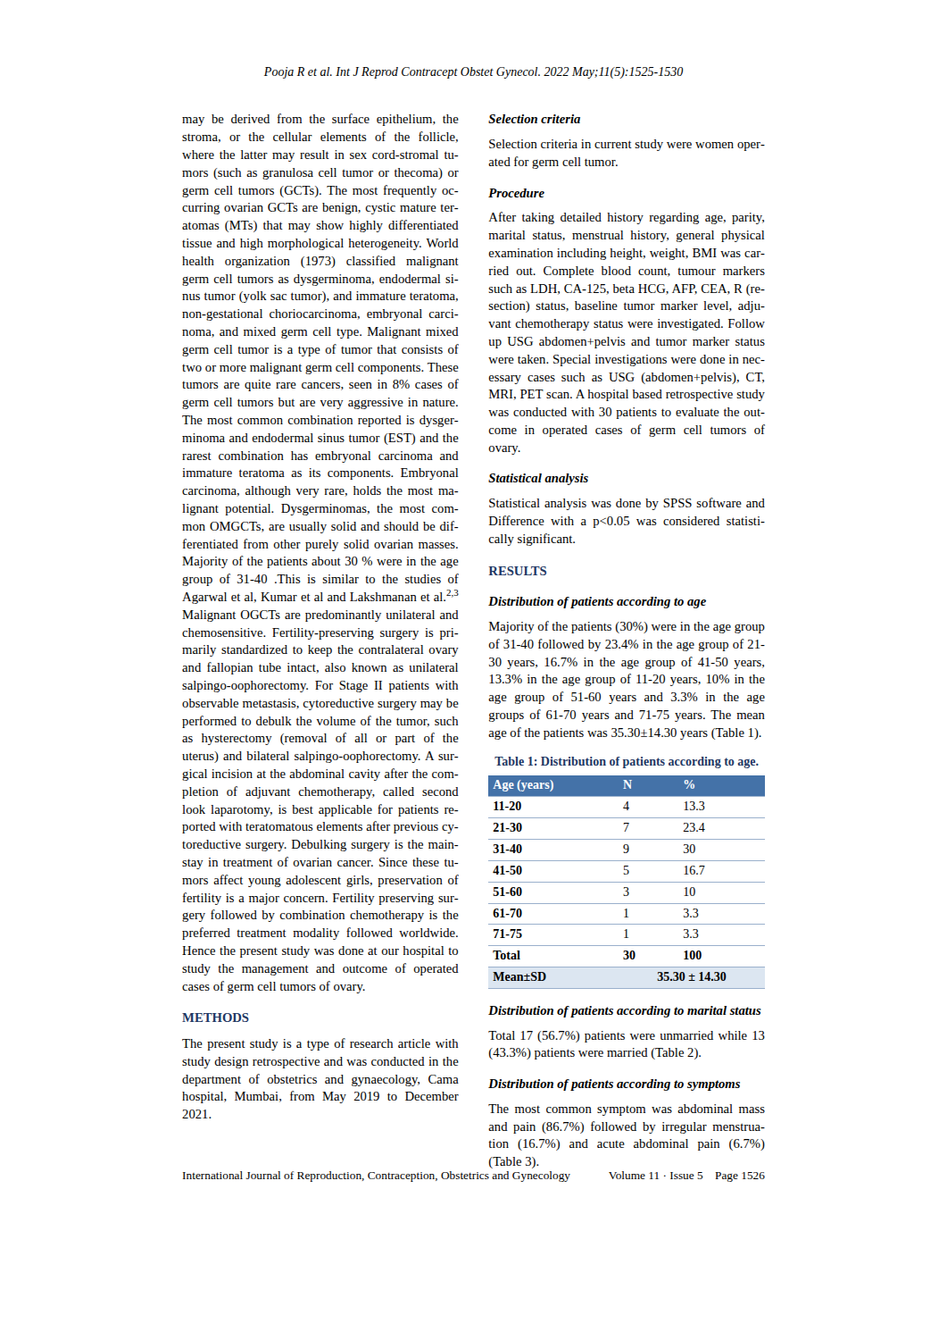Pooja R et al. Int J Reprod Contracept Obstet Gynecol. 2022 May;11(5):1525-1530
may be derived from the surface epithelium, the stroma, or the cellular elements of the follicle, where the latter may result in sex cord-stromal tumors (such as granulosa cell tumor or thecoma) or germ cell tumors (GCTs). The most frequently occurring ovarian GCTs are benign, cystic mature teratomas (MTs) that may show highly differentiated tissue and high morphological heterogeneity. World health organization (1973) classified malignant germ cell tumors as dysgerminoma, endodermal sinus tumor (yolk sac tumor), and immature teratoma, non-gestational choriocarcinoma, embryonal carcinoma, and mixed germ cell type. Malignant mixed germ cell tumor is a type of tumor that consists of two or more malignant germ cell components. These tumors are quite rare cancers, seen in 8% cases of germ cell tumors but are very aggressive in nature. The most common combination reported is dysgerminoma and endodermal sinus tumor (EST) and the rarest combination has embryonal carcinoma and immature teratoma as its components. Embryonal carcinoma, although very rare, holds the most malignant potential. Dysgerminomas, the most common OMGCTs, are usually solid and should be differentiated from other purely solid ovarian masses. Majority of the patients about 30 % were in the age group of 31-40 .This is similar to the studies of Agarwal et al, Kumar et al and Lakshmanan et al.2,3 Malignant OGCTs are predominantly unilateral and chemosensitive. Fertility-preserving surgery is primarily standardized to keep the contralateral ovary and fallopian tube intact, also known as unilateral salpingo-oophorectomy. For Stage II patients with observable metastasis, cytoreductive surgery may be performed to debulk the volume of the tumor, such as hysterectomy (removal of all or part of the uterus) and bilateral salpingo-oophorectomy. A surgical incision at the abdominal cavity after the completion of adjuvant chemotherapy, called second look laparotomy, is best applicable for patients reported with teratomatous elements after previous cytoreductive surgery. Debulking surgery is the mainstay in treatment of ovarian cancer. Since these tumors affect young adolescent girls, preservation of fertility is a major concern. Fertility preserving surgery followed by combination chemotherapy is the preferred treatment modality followed worldwide. Hence the present study was done at our hospital to study the management and outcome of operated cases of germ cell tumors of ovary.
METHODS
The present study is a type of research article with study design retrospective and was conducted in the department of obstetrics and gynaecology, Cama hospital, Mumbai, from May 2019 to December 2021.
Selection criteria
Selection criteria in current study were women operated for germ cell tumor.
Procedure
After taking detailed history regarding age, parity, marital status, menstrual history, general physical examination including height, weight, BMI was carried out. Complete blood count, tumour markers such as LDH, CA-125, beta HCG, AFP, CEA, R (resection) status, baseline tumor marker level, adjuvant chemotherapy status were investigated. Follow up USG abdomen+pelvis and tumor marker status were taken. Special investigations were done in necessary cases such as USG (abdomen+pelvis), CT, MRI, PET scan. A hospital based retrospective study was conducted with 30 patients to evaluate the outcome in operated cases of germ cell tumors of ovary.
Statistical analysis
Statistical analysis was done by SPSS software and Difference with a p<0.05 was considered statistically significant.
RESULTS
Distribution of patients according to age
Majority of the patients (30%) were in the age group of 31-40 followed by 23.4% in the age group of 21-30 years, 16.7% in the age group of 41-50 years, 13.3% in the age group of 11-20 years, 10% in the age group of 51-60 years and 3.3% in the age groups of 61-70 years and 71-75 years. The mean age of the patients was 35.30±14.30 years (Table 1).
Table 1: Distribution of patients according to age.
| Age (years) | N | % |
| --- | --- | --- |
| 11-20 | 4 | 13.3 |
| 21-30 | 7 | 23.4 |
| 31-40 | 9 | 30 |
| 41-50 | 5 | 16.7 |
| 51-60 | 3 | 10 |
| 61-70 | 1 | 3.3 |
| 71-75 | 1 | 3.3 |
| Total | 30 | 100 |
| Mean±SD | 35.30 ± 14.30 |
Distribution of patients according to marital status
Total 17 (56.7%) patients were unmarried while 13 (43.3%) patients were married (Table 2).
Distribution of patients according to symptoms
The most common symptom was abdominal mass and pain (86.7%) followed by irregular menstruation (16.7%) and acute abdominal pain (6.7%) (Table 3).
International Journal of Reproduction, Contraception, Obstetrics and Gynecology
Volume 11 · Issue 5 Page 1526